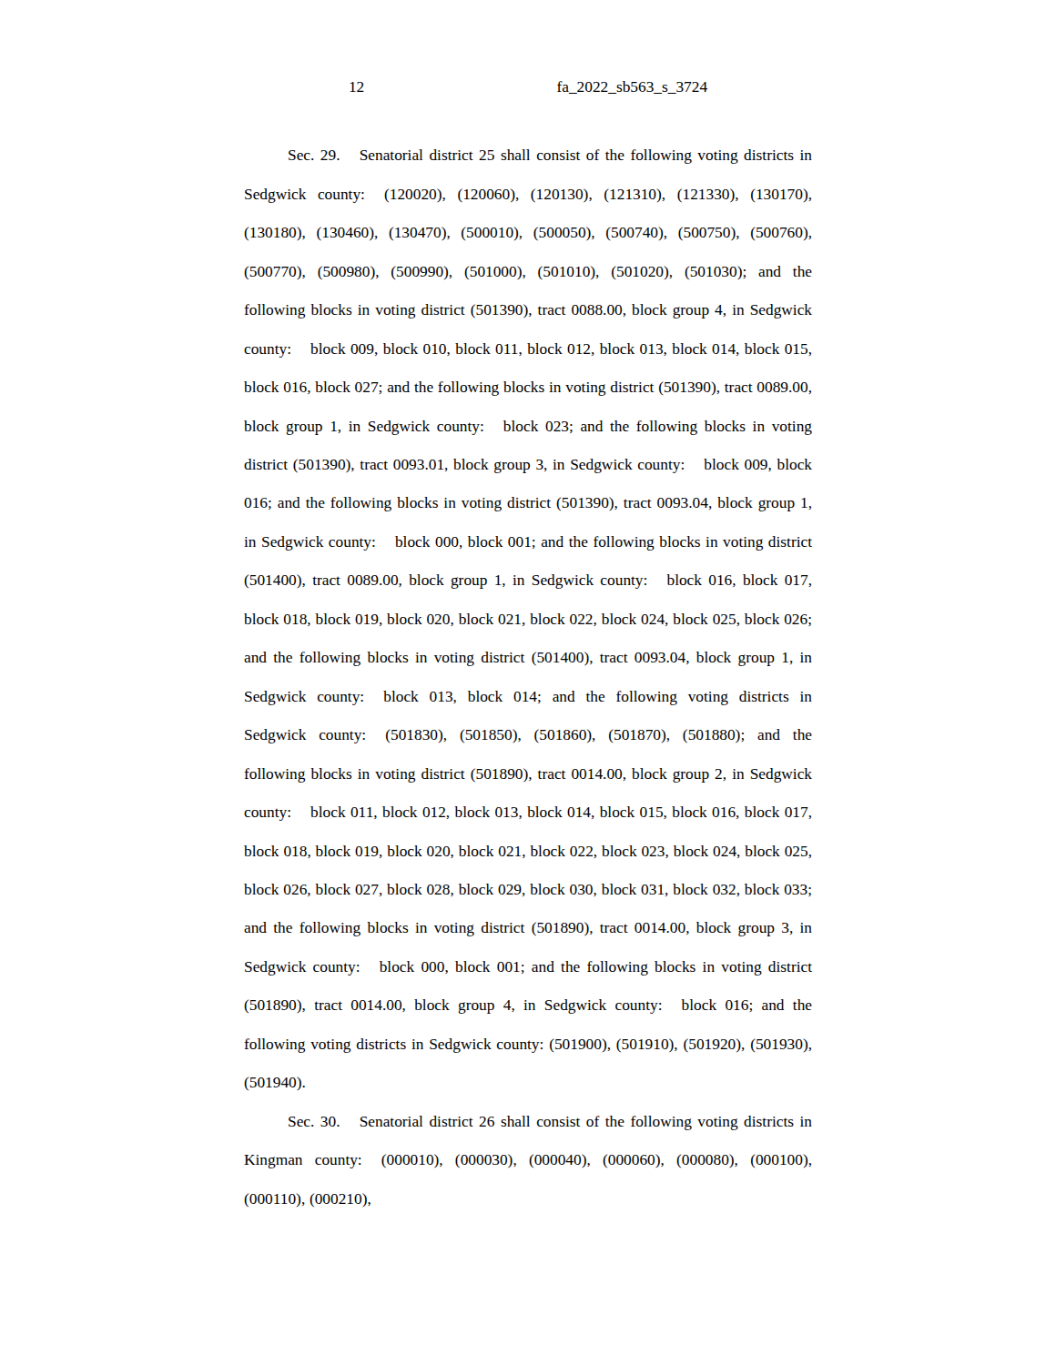12 fa_2022_sb563_s_3724
Sec. 29. Senatorial district 25 shall consist of the following voting districts in Sedgwick county: (120020), (120060), (120130), (121310), (121330), (130170), (130180), (130460), (130470), (500010), (500050), (500740), (500750), (500760), (500770), (500980), (500990), (501000), (501010), (501020), (501030); and the following blocks in voting district (501390), tract 0088.00, block group 4, in Sedgwick county: block 009, block 010, block 011, block 012, block 013, block 014, block 015, block 016, block 027; and the following blocks in voting district (501390), tract 0089.00, block group 1, in Sedgwick county: block 023; and the following blocks in voting district (501390), tract 0093.01, block group 3, in Sedgwick county: block 009, block 016; and the following blocks in voting district (501390), tract 0093.04, block group 1, in Sedgwick county: block 000, block 001; and the following blocks in voting district (501400), tract 0089.00, block group 1, in Sedgwick county: block 016, block 017, block 018, block 019, block 020, block 021, block 022, block 024, block 025, block 026; and the following blocks in voting district (501400), tract 0093.04, block group 1, in Sedgwick county: block 013, block 014; and the following voting districts in Sedgwick county: (501830), (501850), (501860), (501870), (501880); and the following blocks in voting district (501890), tract 0014.00, block group 2, in Sedgwick county: block 011, block 012, block 013, block 014, block 015, block 016, block 017, block 018, block 019, block 020, block 021, block 022, block 023, block 024, block 025, block 026, block 027, block 028, block 029, block 030, block 031, block 032, block 033; and the following blocks in voting district (501890), tract 0014.00, block group 3, in Sedgwick county: block 000, block 001; and the following blocks in voting district (501890), tract 0014.00, block group 4, in Sedgwick county: block 016; and the following voting districts in Sedgwick county: (501900), (501910), (501920), (501930), (501940).
Sec. 30. Senatorial district 26 shall consist of the following voting districts in Kingman county: (000010), (000030), (000040), (000060), (000080), (000100), (000110), (000210),